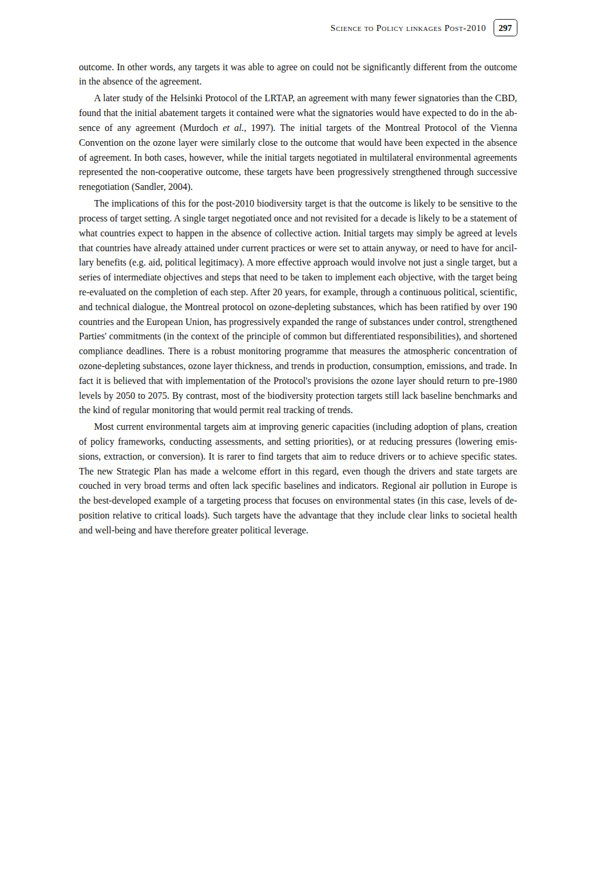Science to Policy linkages Post-2010 297
outcome. In other words, any targets it was able to agree on could not be significantly different from the outcome in the absence of the agreement.
A later study of the Helsinki Protocol of the LRTAP, an agreement with many fewer signatories than the CBD, found that the initial abatement targets it contained were what the signatories would have expected to do in the absence of any agreement (Murdoch et al., 1997). The initial targets of the Montreal Protocol of the Vienna Convention on the ozone layer were similarly close to the outcome that would have been expected in the absence of agreement. In both cases, however, while the initial targets negotiated in multilateral environmental agreements represented the non-cooperative outcome, these targets have been progressively strengthened through successive renegotiation (Sandler, 2004).
The implications of this for the post-2010 biodiversity target is that the outcome is likely to be sensitive to the process of target setting. A single target negotiated once and not revisited for a decade is likely to be a statement of what countries expect to happen in the absence of collective action. Initial targets may simply be agreed at levels that countries have already attained under current practices or were set to attain anyway, or need to have for ancillary benefits (e.g. aid, political legitimacy). A more effective approach would involve not just a single target, but a series of intermediate objectives and steps that need to be taken to implement each objective, with the target being re-evaluated on the completion of each step. After 20 years, for example, through a continuous political, scientific, and technical dialogue, the Montreal protocol on ozone-depleting substances, which has been ratified by over 190 countries and the European Union, has progressively expanded the range of substances under control, strengthened Parties' commitments (in the context of the principle of common but differentiated responsibilities), and shortened compliance deadlines. There is a robust monitoring programme that measures the atmospheric concentration of ozone-depleting substances, ozone layer thickness, and trends in production, consumption, emissions, and trade. In fact it is believed that with implementation of the Protocol's provisions the ozone layer should return to pre-1980 levels by 2050 to 2075. By contrast, most of the biodiversity protection targets still lack baseline benchmarks and the kind of regular monitoring that would permit real tracking of trends.
Most current environmental targets aim at improving generic capacities (including adoption of plans, creation of policy frameworks, conducting assessments, and setting priorities), or at reducing pressures (lowering emissions, extraction, or conversion). It is rarer to find targets that aim to reduce drivers or to achieve specific states. The new Strategic Plan has made a welcome effort in this regard, even though the drivers and state targets are couched in very broad terms and often lack specific baselines and indicators. Regional air pollution in Europe is the best-developed example of a targeting process that focuses on environmental states (in this case, levels of deposition relative to critical loads). Such targets have the advantage that they include clear links to societal health and well-being and have therefore greater political leverage.